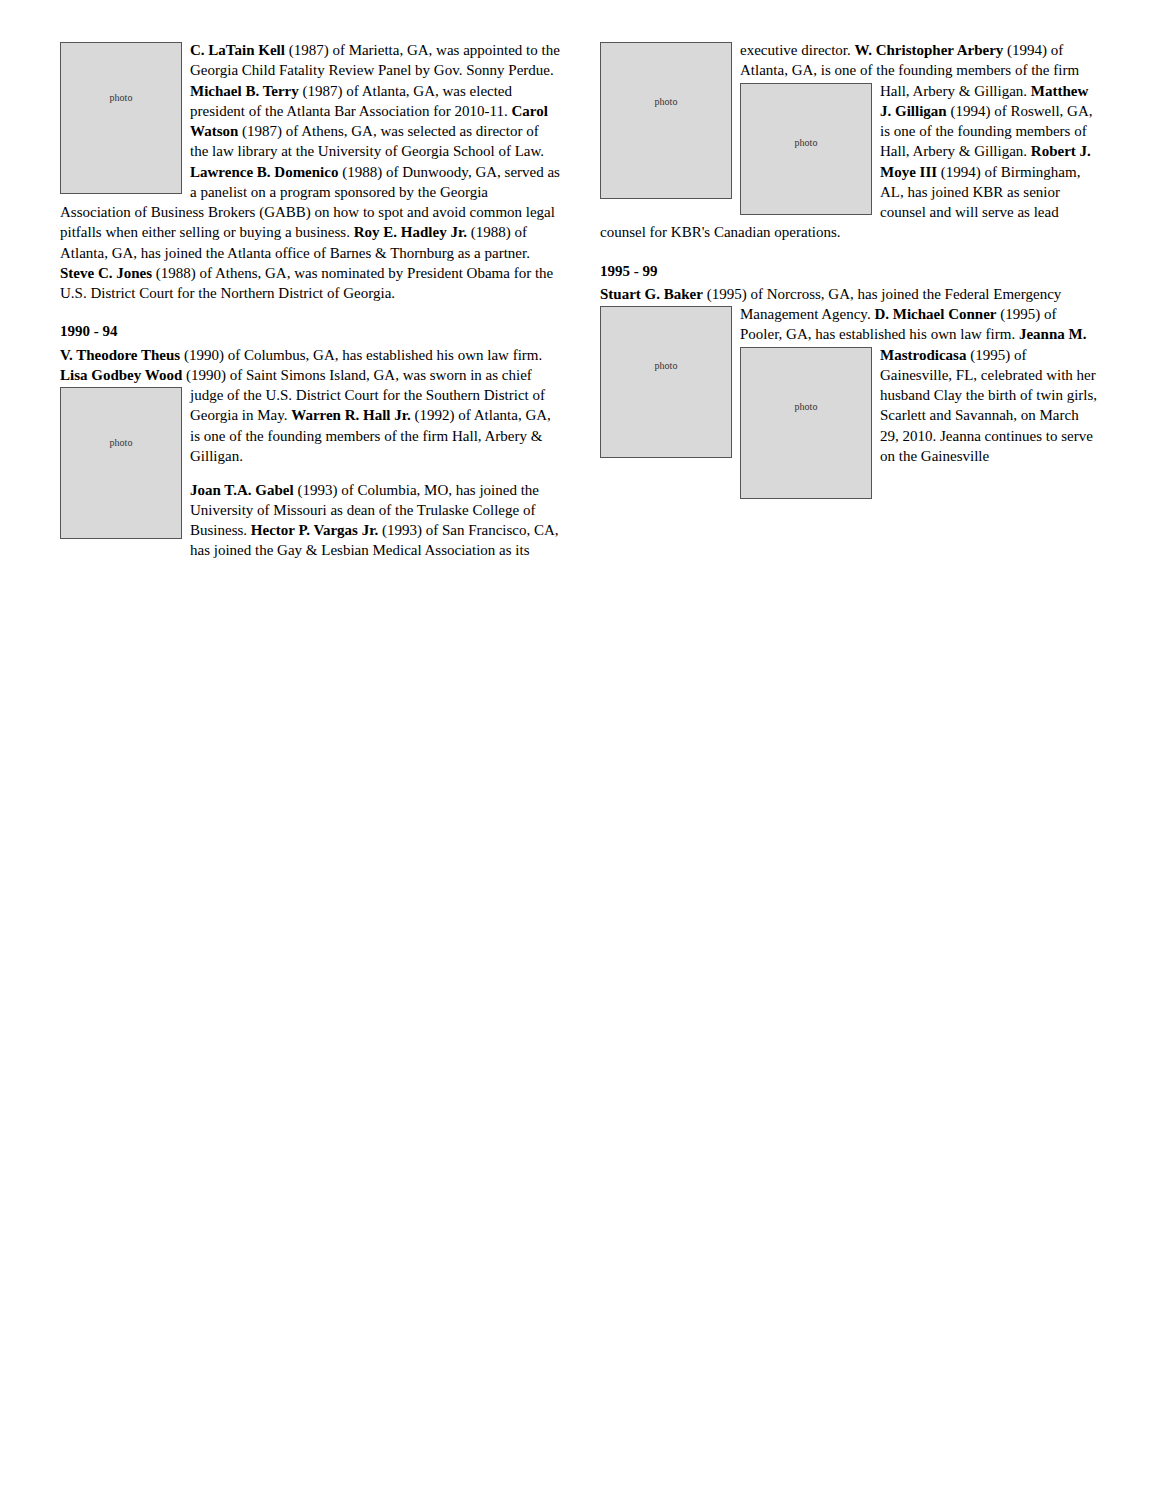photo C. LaTain Kell (1987) of Marietta, GA, was appointed to the Georgia Child Fatality Review Panel by Gov. Sonny Perdue. Michael B. Terry (1987) of Atlanta, GA, was elected president of the Atlanta Bar Association for 2010-11. Carol Watson (1987) of Athens, GA, was selected as director of the law library at the University of Georgia School of Law. Lawrence B. Domenico (1988) of Dunwoody, GA, served as a panelist on a program sponsored by the Georgia Association of Business Brokers (GABB) on how to spot and avoid common legal pitfalls when either selling or buying a business. Roy E. Hadley Jr. (1988) of Atlanta, GA, has joined the Atlanta office of Barnes & Thornburg as a partner. Steve C. Jones (1988) of Athens, GA, was nominated by President Obama for the U.S. District Court for the Northern District of Georgia.
1990 - 94
V. Theodore Theus (1990) of Columbus, GA, has established his own law firm. Lisa Godbey Wood (1990) of Saint Simons Island, GA, was sworn in as chief judge of the U.S. District Court for the Southern photo District of Georgia in May. Warren R. Hall Jr. (1992) of Atlanta, GA, is one of the founding members of the firm Hall, Arbery & Gilligan.
Joan T.A. Gabel (1993) of Columbia, MO, has joined the University of Missouri as dean of the Trulaske College of Business. Hector P. Vargas Jr. (1993) of San Francisco, CA, has joined the Gay & Lesbian photo Medical Association as its executive director. W. Christopher Arbery (1994) of Atlanta, GA, is one of the founding members of the firm Hall, Arbery & Gilligan. photo Matthew J. Gilligan (1994) of Roswell, GA, is one of the founding members of Hall, Arbery & Gilligan. Robert J. Moye III (1994) of Birmingham, AL, has joined KBR as senior counsel and will serve as lead counsel for KBR's Canadian operations.
1995 - 99
Stuart G. Baker (1995) of Norcross, GA, has joined the Federal photo Emergency Management Agency. D. Michael Conner (1995) of Pooler, GA, has established his own law firm. Jeanna M. Mastrodicasa (1995) of photo Gainesville, FL, celebrated with her husband Clay the birth of twin girls, Scarlett and Savannah, on March 29, 2010. Jeanna continues to serve on the Gainesville